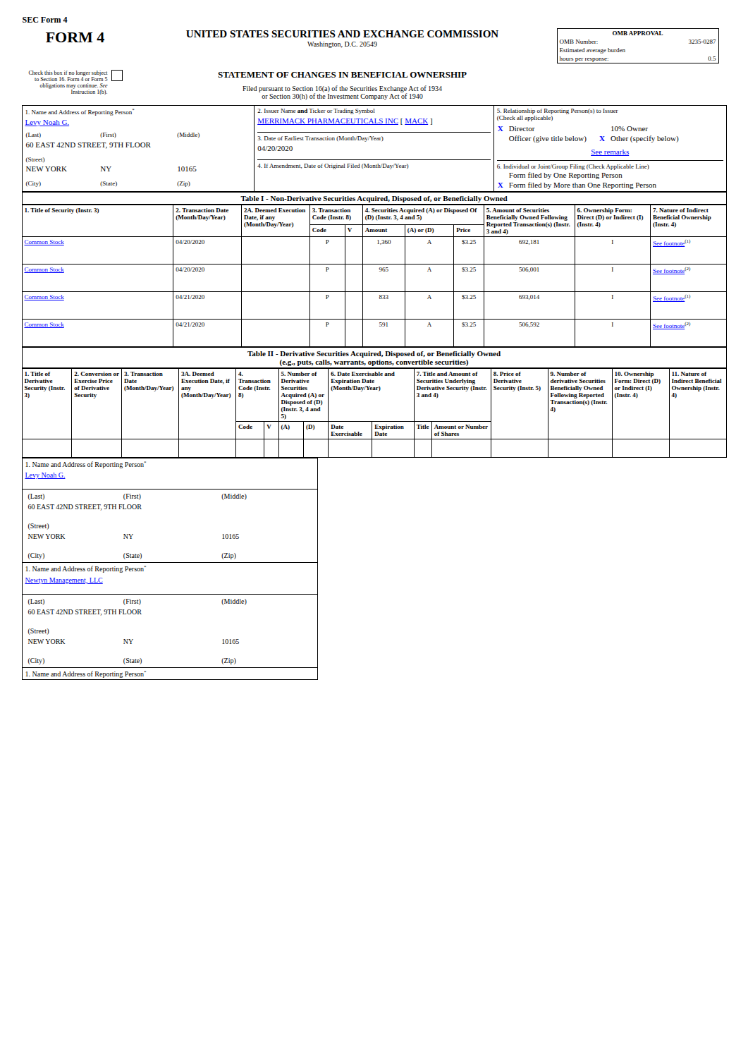| SEC Form 4 | | |
| FORM 4 | UNITED STATES SECURITIES AND EXCHANGE COMMISSION Washington, D.C. 20549 | / OMB APPROVAL / / OMB Number: / 3235-0287 / / Estimated average burden / / hours per response: / 0.5 / |
| / Check this box if no longer subject to Section 16. Form 4 or Form 5 obligations may continue. See Instruction 1(b). / / | STATEMENT OF CHANGES IN BENEFICIAL OWNERSHIP Filed pursuant to Section 16(a) of the Securities Exchange Act of 1934 or Section 30(h) of the Investment Company Act of 1940 | |
| 1. Name and Address of Reporting Person * Levy Noah G. / (Last) / (First) / (Middle) / / 60 EAST 42ND STREET, 9TH FLOOR / / (Street) / / NEW YORK / NY / 10165 / / (City) / (State) / (Zip) / | 2. Issuer Name and Ticker or Trading Symbol MERRIMACK PHARMACEUTICALS INC [ MACK ] 3. Date of Earliest Transaction (Month/Day/Year) 04/20/2020 4. If Amendment, Date of Original Filed (Month/Day/Year) | 5. Relationship of Reporting Person(s) to Issuer (Check all applicable) / X / Director / / 10% Owner / / / Officer (give title below) / X / Other (specify below) / See remarks 6. Individual or Joint/Group Filing (Check Applicable Line) / / Form filed by One Reporting Person / / X / Form filed by More than One Reporting Person / |
| Table I - Non-Derivative Securities Acquired, Disposed of, or Beneficially Owned |
| 1. Title of Security (Instr. 3) | 2. Transaction Date (Month/Day/Year) | 2A. Deemed Execution Date, if any (Month/Day/Year) | 3. Transaction Code (Instr. 8) | 4. Securities Acquired (A) or Disposed Of (D) (Instr. 3, 4 and 5) | 5. Amount of Securities Beneficially Owned Following Reported Transaction(s) (Instr. 3 and 4) | 6. Ownership Form: Direct (D) or Indirect (I) (Instr. 4) | 7. Nature of Indirect Beneficial Ownership (Instr. 4) |
| --- | --- | --- | --- | --- | --- | --- | --- |
| Code | V | Amount | (A) or (D) | Price |
| Common Stock | 04/20/2020 | | P | | 1,360 | A | $3.25 | 692,181 | I | See footnote (1) |
| Common Stock | 04/20/2020 | | P | | 965 | A | $3.25 | 506,001 | I | See footnote (2) |
| Common Stock | 04/21/2020 | | P | | 833 | A | $3.25 | 693,014 | I | See footnote (1) |
| Common Stock | 04/21/2020 | | P | | 591 | A | $3.25 | 506,592 | I | See footnote (2) |
| Table II - Derivative Securities Acquired, Disposed of, or Beneficially Owned (e.g., puts, calls, warrants, options, convertible securities) |
| 1. Title of Derivative Security (Instr. 3) | 2. Conversion or Exercise Price of Derivative Security | 3. Transaction Date (Month/Day/Year) | 3A. Deemed Execution Date, if any (Month/Day/Year) | 4. Transaction Code (Instr. 8) | 5. Number of Derivative Securities Acquired (A) or Disposed of (D) (Instr. 3, 4 and 5) | 6. Date Exercisable and Expiration Date (Month/Day/Year) | 7. Title and Amount of Securities Underlying Derivative Security (Instr. 3 and 4) | 8. Price of Derivative Security (Instr. 5) | 9. Number of derivative Securities Beneficially Owned Following Reported Transaction(s) (Instr. 4) | 10. Ownership Form: Direct (D) or Indirect (I) (Instr. 4) | 11. Nature of Indirect Beneficial Ownership (Instr. 4) |
| --- | --- | --- | --- | --- | --- | --- | --- | --- | --- | --- | --- |
| Code | V | (A) | (D) | Date Exercisable | Expiration Date | Title | Amount or Number of Shares |
| 1. Name and Address of Reporting Person * |
| Levy Noah G. |
| / (Last) / (First) / (Middle) / / 60 EAST 42ND STREET, 9TH FLOOR / / (Street) / / NEW YORK / NY / 10165 / / (City) / (State) / (Zip) / |
| 1. Name and Address of Reporting Person * |
| Newtyn Management, LLC |
| / (Last) / (First) / (Middle) / / 60 EAST 42ND STREET, 9TH FLOOR / / (Street) / / NEW YORK / NY / 10165 / / (City) / (State) / (Zip) / |
| 1. Name and Address of Reporting Person * |